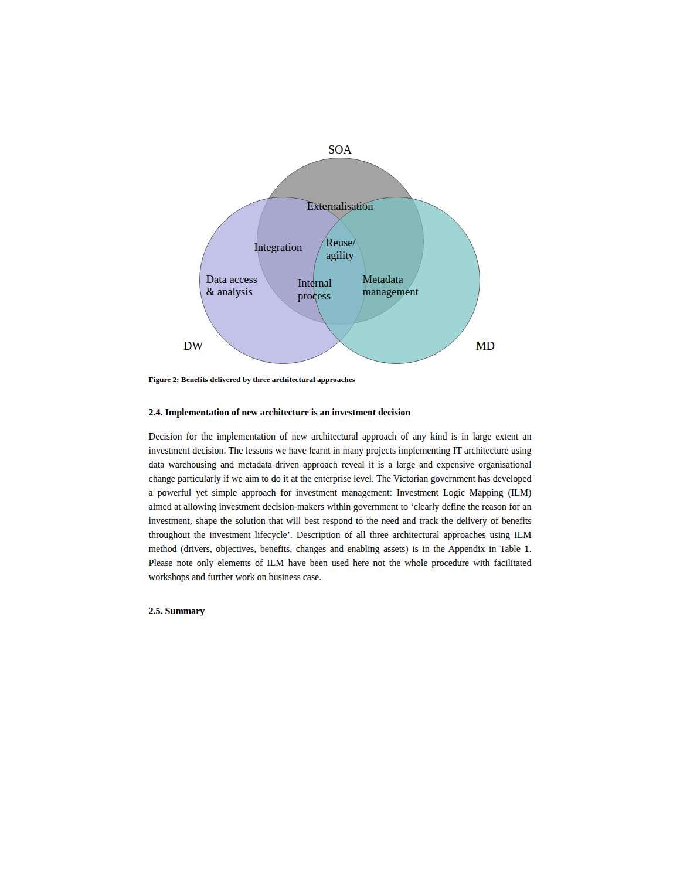SOA
Externalisation
Reuse/
agility
Integration
Data access
& analysis
Internal
process
Metadata
management
DW
MD
Figure 2: Benefits delivered by three architectural approaches
2.4. Implementation of new architecture is an investment decision
Decision for the implementation of new architectural approach of any kind is in large extent an investment decision. The lessons we have learnt in many projects implementing IT architecture using data warehousing and metadata-driven approach reveal it is a large and expensive organisational change particularly if we aim to do it at the enterprise level. The Victorian government has developed a powerful yet simple approach for investment management: Investment Logic Mapping (ILM) aimed at allowing investment decision-makers within government to ‘clearly define the reason for an investment, shape the solution that will best respond to the need and track the delivery of benefits throughout the investment lifecycle’. Description of all three architectural approaches using ILM method (drivers, objectives, benefits, changes and enabling assets) is in the Appendix in Table 1. Please note only elements of ILM have been used here not the whole procedure with facilitated workshops and further work on business case.
2.5. Summary